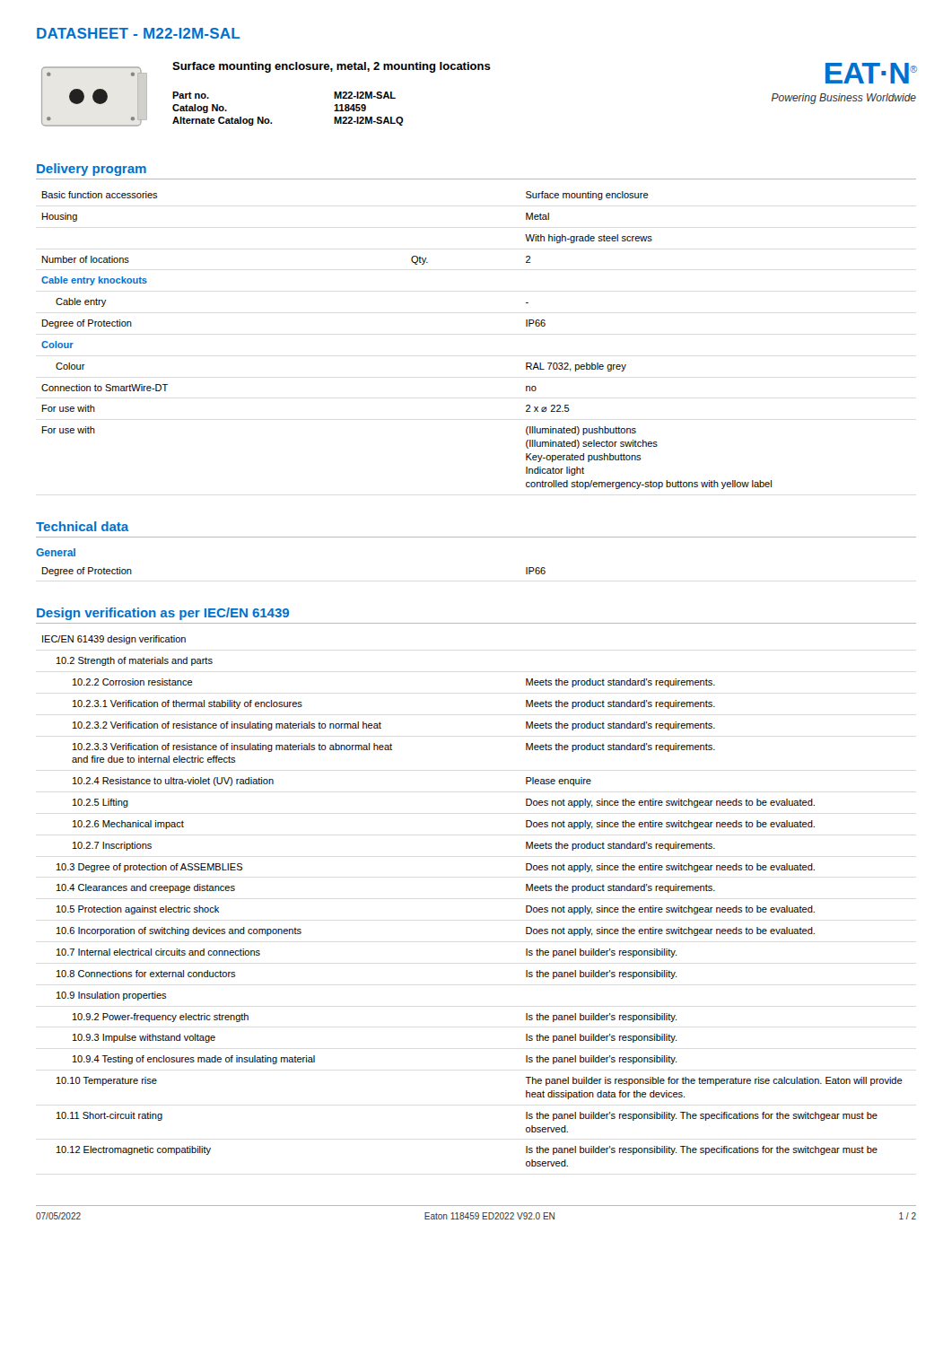DATASHEET - M22-I2M-SAL
Surface mounting enclosure, metal, 2 mounting locations
| Part no. | M22-I2M-SAL |
| Catalog No. | 118459 |
| Alternate Catalog No. | M22-I2M-SALQ |
EAT·N®
Powering Business Worldwide
Delivery program
| Basic function accessories | | | Surface mounting enclosure |
| Housing | | | Metal |
| | | | With high-grade steel screws |
| Number of locations | Qty. | | 2 |
| Cable entry knockouts | | | |
| Cable entry | | | - |
| Degree of Protection | | | IP66 |
| Colour | | | |
| Colour | | | RAL 7032, pebble grey |
| Connection to SmartWire-DT | | | no |
| For use with | | | 2 x ⌀ 22.5 |
| For use with | | | (Illuminated) pushbuttons (Illuminated) selector switches Key-operated pushbuttons Indicator light controlled stop/emergency-stop buttons with yellow label |
Technical data
General
| Degree of Protection | | | IP66 |
Design verification as per IEC/EN 61439
| IEC/EN 61439 design verification | | | |
| 10.2 Strength of materials and parts | | | |
| 10.2.2 Corrosion resistance | | | Meets the product standard's requirements. |
| 10.2.3.1 Verification of thermal stability of enclosures | | | Meets the product standard's requirements. |
| 10.2.3.2 Verification of resistance of insulating materials to normal heat | | | Meets the product standard's requirements. |
| 10.2.3.3 Verification of resistance of insulating materials to abnormal heat and fire due to internal electric effects | | | Meets the product standard's requirements. |
| 10.2.4 Resistance to ultra-violet (UV) radiation | | | Please enquire |
| 10.2.5 Lifting | | | Does not apply, since the entire switchgear needs to be evaluated. |
| 10.2.6 Mechanical impact | | | Does not apply, since the entire switchgear needs to be evaluated. |
| 10.2.7 Inscriptions | | | Meets the product standard's requirements. |
| 10.3 Degree of protection of ASSEMBLIES | | | Does not apply, since the entire switchgear needs to be evaluated. |
| 10.4 Clearances and creepage distances | | | Meets the product standard's requirements. |
| 10.5 Protection against electric shock | | | Does not apply, since the entire switchgear needs to be evaluated. |
| 10.6 Incorporation of switching devices and components | | | Does not apply, since the entire switchgear needs to be evaluated. |
| 10.7 Internal electrical circuits and connections | | | Is the panel builder's responsibility. |
| 10.8 Connections for external conductors | | | Is the panel builder's responsibility. |
| 10.9 Insulation properties | | | |
| 10.9.2 Power-frequency electric strength | | | Is the panel builder's responsibility. |
| 10.9.3 Impulse withstand voltage | | | Is the panel builder's responsibility. |
| 10.9.4 Testing of enclosures made of insulating material | | | Is the panel builder's responsibility. |
| 10.10 Temperature rise | | | The panel builder is responsible for the temperature rise calculation. Eaton will provide heat dissipation data for the devices. |
| 10.11 Short-circuit rating | | | Is the panel builder's responsibility. The specifications for the switchgear must be observed. |
| 10.12 Electromagnetic compatibility | | | Is the panel builder's responsibility. The specifications for the switchgear must be observed. |
07/05/2022
Eaton 118459 ED2022 V92.0 EN
1 / 2